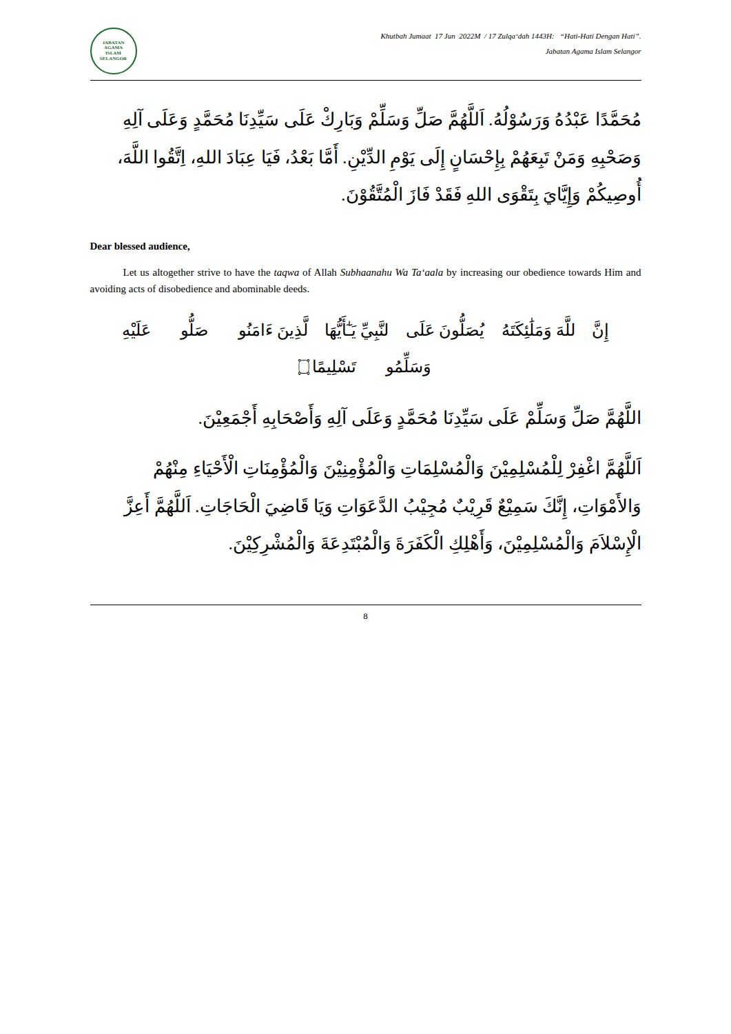JABATAN
AGAMA
ISLAM
SELANGOR
Khutbah Jumaat 17 Jun 2022M / 17 Zulqa‘dah 1443H: “Hati-Hati Dengan Hati”.
Jabatan Agama Islam Selangor
مُحَمَّدًا عَبْدُهُ وَرَسُوْلُهُ. اَللَّهُمَّ صَلِّ وَسَلِّمْ وَبَارِكْ عَلَى سَيِّدِنَا مُحَمَّدٍ وَعَلَى آلِهِ وَصَحْبِهِ وَمَنْ تَبِعَهُمْ بِإِحْسَانٍ إِلَى يَوْمِ الدِّيْنِ. أَمَّا بَعْدُ، فَيَا عِبَادَ اللهِ، اِتَّقُوا اللَّهَ، أُوصِيكُمْ وَإِيَّايَ بِتَقْوَى اللهِ فَقَدْ فَازَ الْمُتَّقُوْنَ.
Dear blessed audience,
Let us altogether strive to have the taqwa of Allah Subhaanahu Wa Ta‘aala by increasing our obedience towards Him and avoiding acts of disobedience and abominable deeds.
إِنَّ ٱللَّهَ وَمَلَٰئِكَتَهُۥ يُصَلُّونَ عَلَى ٱلنَّبِيِّ يَـٰٓأَيُّهَا ٱلَّذِينَ ءَامَنُوا۟ صَلُّوا۟ عَلَيْهِ وَسَلِّمُوا۟ تَسْلِيمًا ۝
اللَّهُمَّ صَلِّ وَسَلِّمْ عَلَى سَيِّدِنَا مُحَمَّدٍ وَعَلَى آلِهِ وَأَصْحَابِهِ أَجْمَعِيْنَ.
اَللَّهُمَّ اغْفِرْ لِلْمُسْلِمِيْنَ وَالْمُسْلِمَاتِ وَالْمُؤْمِنِيْنَ وَالْمُؤْمِنَاتِ الْأَحْيَاءِ مِنْهُمْ وَالأَمْوَاتِ، إِنَّكَ سَمِيْعٌ قَرِيْبٌ مُجِيْبُ الدَّعَوَاتِ وَيَا قَاضِيَ الْحَاجَاتِ. اَللَّهُمَّ أَعِزَّ الْإِسْلاَمَ وَالْمُسْلِمِيْنَ، وَأَهْلِكِ الْكَفَرَةَ وَالْمُبْتَدِعَةَ وَالْمُشْرِكِيْنَ.
8